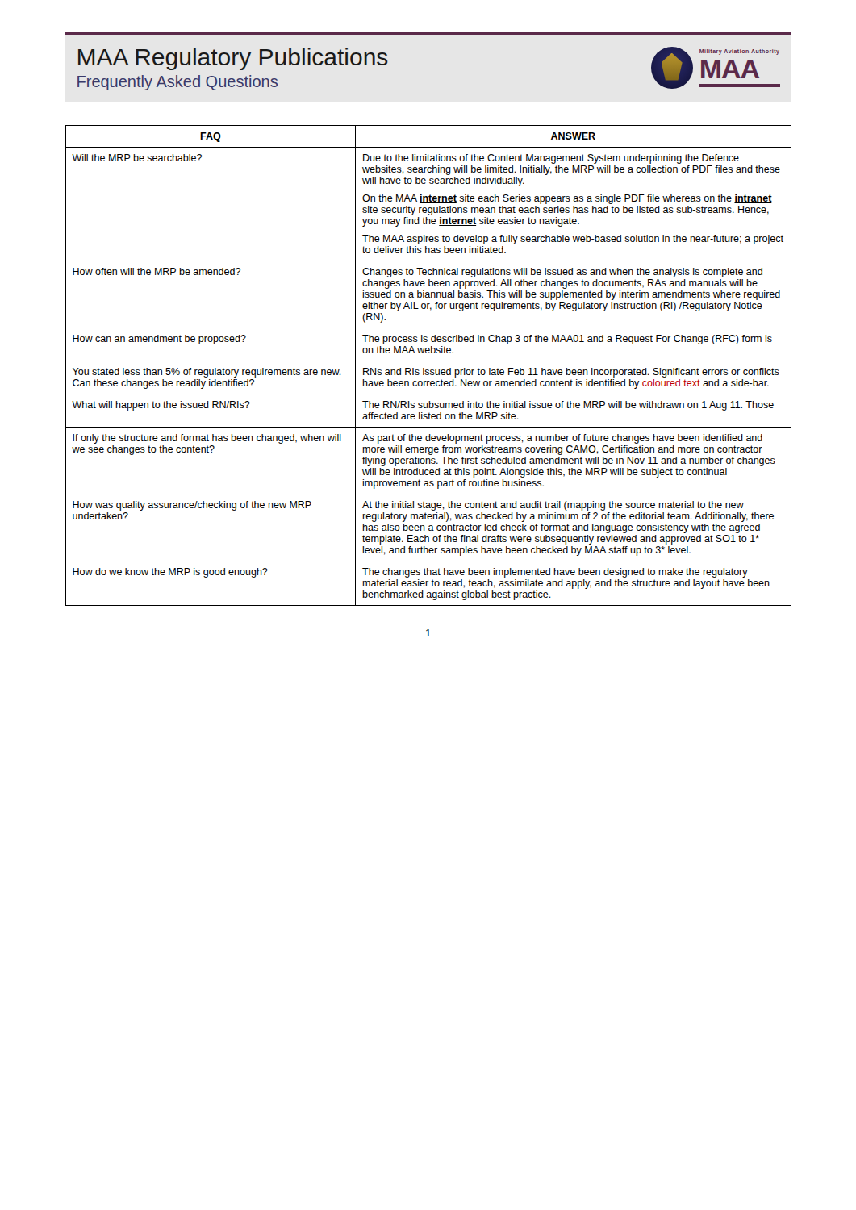MAA Regulatory Publications
Frequently Asked Questions
Military Aviation Authority MAA
| FAQ | ANSWER |
| --- | --- |
| Will the MRP be searchable? | Due to the limitations of the Content Management System underpinning the Defence websites, searching will be limited. Initially, the MRP will be a collection of PDF files and these will have to be searched individually. On the MAA internet site each Series appears as a single PDF file whereas on the intranet site security regulations mean that each series has had to be listed as sub-streams. Hence, you may find the internet site easier to navigate. The MAA aspires to develop a fully searchable web-based solution in the near-future; a project to deliver this has been initiated. |
| How often will the MRP be amended? | Changes to Technical regulations will be issued as and when the analysis is complete and changes have been approved. All other changes to documents, RAs and manuals will be issued on a biannual basis. This will be supplemented by interim amendments where required either by AIL or, for urgent requirements, by Regulatory Instruction (RI) /Regulatory Notice (RN). |
| How can an amendment be proposed? | The process is described in Chap 3 of the MAA01 and a Request For Change (RFC) form is on the MAA website. |
| You stated less than 5% of regulatory requirements are new. Can these changes be readily identified? | RNs and RIs issued prior to late Feb 11 have been incorporated. Significant errors or conflicts have been corrected. New or amended content is identified by coloured text and a side-bar. |
| What will happen to the issued RN/RIs? | The RN/RIs subsumed into the initial issue of the MRP will be withdrawn on 1 Aug 11. Those affected are listed on the MRP site. |
| If only the structure and format has been changed, when will we see changes to the content? | As part of the development process, a number of future changes have been identified and more will emerge from workstreams covering CAMO, Certification and more on contractor flying operations. The first scheduled amendment will be in Nov 11 and a number of changes will be introduced at this point. Alongside this, the MRP will be subject to continual improvement as part of routine business. |
| How was quality assurance/checking of the new MRP undertaken? | At the initial stage, the content and audit trail (mapping the source material to the new regulatory material), was checked by a minimum of 2 of the editorial team. Additionally, there has also been a contractor led check of format and language consistency with the agreed template. Each of the final drafts were subsequently reviewed and approved at SO1 to 1* level, and further samples have been checked by MAA staff up to 3* level. |
| How do we know the MRP is good enough? | The changes that have been implemented have been designed to make the regulatory material easier to read, teach, assimilate and apply, and the structure and layout have been benchmarked against global best practice. |
1